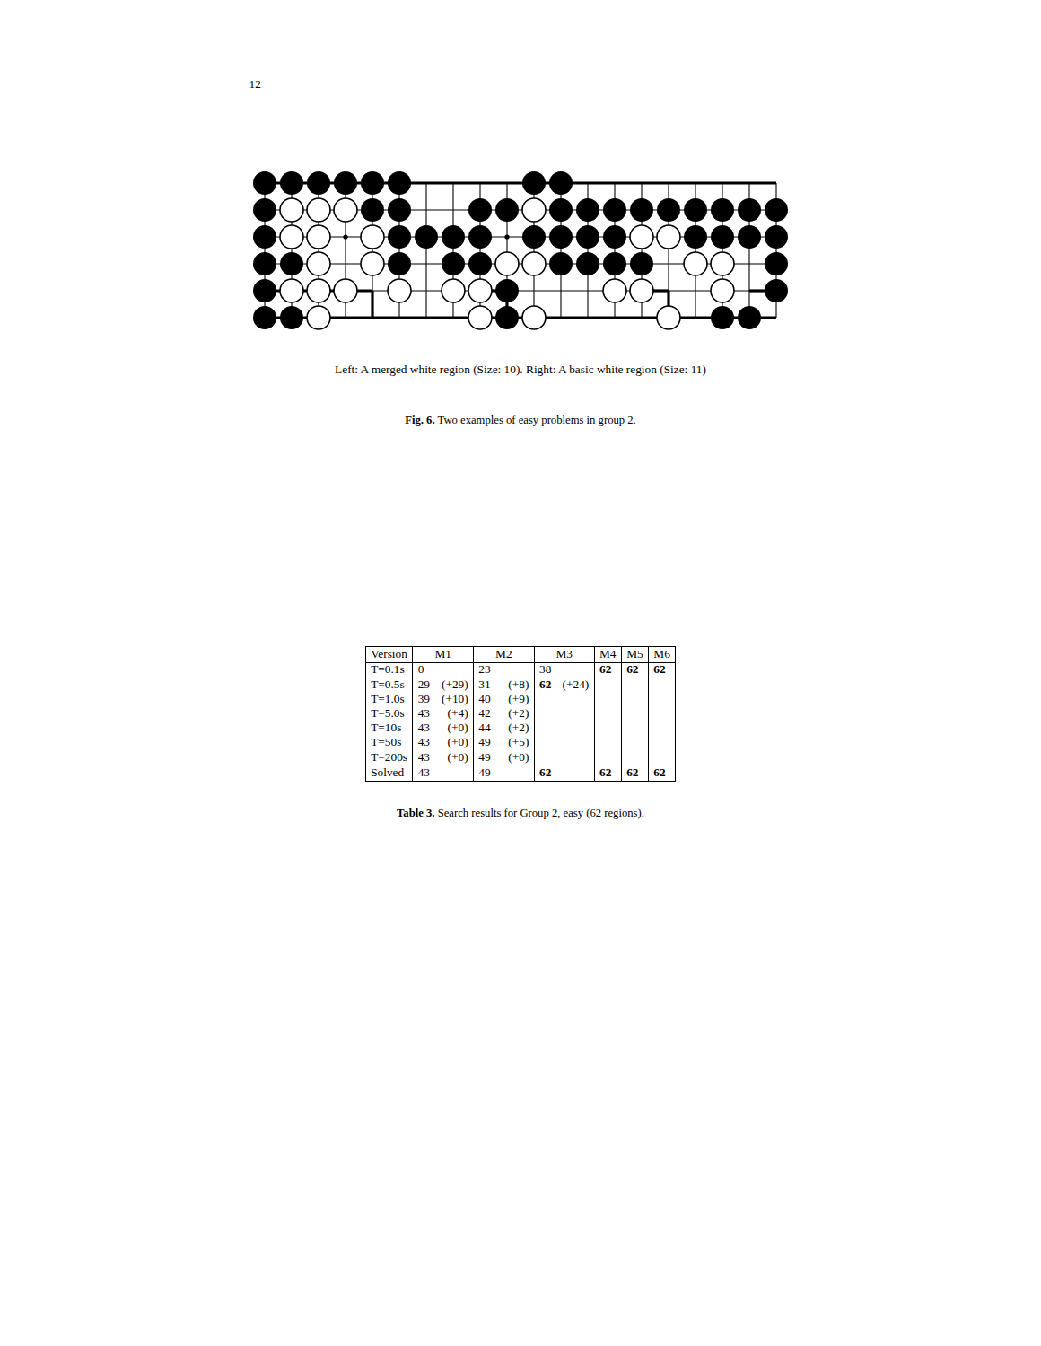12
Left: A merged white region (Size: 10). Right: A basic white region (Size: 11)
Fig. 6. Two examples of easy problems in group 2.
| Version | M1 | M2 | M3 | M4 | M5 | M6 |
| --- | --- | --- | --- | --- | --- | --- |
| T=0.1s | 0 | 23 | 38 | 62 | 62 | 62 |
| T=0.5s | 29 (+29) | 31 (+8) | 62 (+24) | | | |
| T=1.0s | 39 (+10) | 40 (+9) | | | | |
| T=5.0s | 43 (+4) | 42 (+2) | | | | |
| T=10s | 43 (+0) | 44 (+2) | | | | |
| T=50s | 43 (+0) | 49 (+5) | | | | |
| T=200s | 43 (+0) | 49 (+0) | | | | |
| Solved | 43 | 49 | 62 | 62 | 62 | 62 |
Table 3. Search results for Group 2, easy (62 regions).